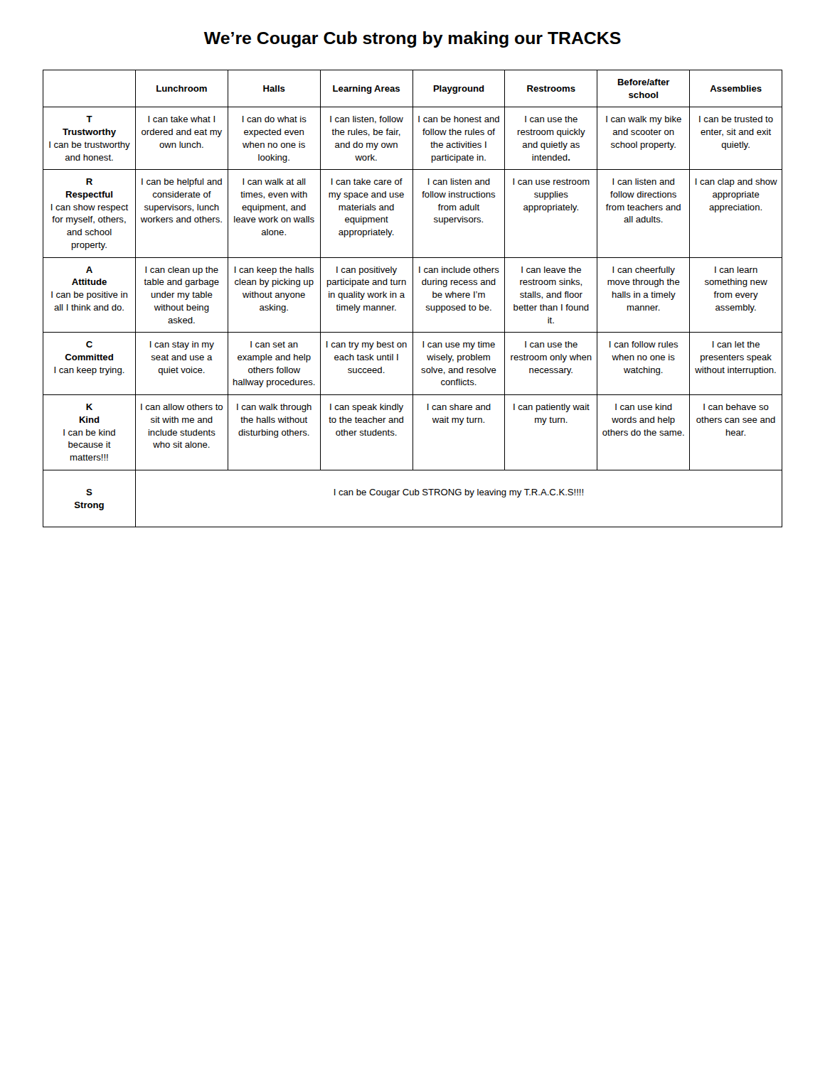We’re Cougar Cub strong by making our TRACKS
| | Lunchroom | Halls | Learning Areas | Playground | Restrooms | Before/after school | Assemblies |
| --- | --- | --- | --- | --- | --- | --- | --- |
| T Trustworthy I can be trustworthy and honest. | I can take what I ordered and eat my own lunch. | I can do what is expected even when no one is looking. | I can listen, follow the rules, be fair, and do my own work. | I can be honest and follow the rules of the activities I participate in. | I can use the restroom quickly and quietly as intended . | I can walk my bike and scooter on school property. | I can be trusted to enter, sit and exit quietly. |
| R Respectful I can show respect for myself, others, and school property. | I can be helpful and considerate of supervisors, lunch workers and others. | I can walk at all times, even with equipment, and leave work on walls alone. | I can take care of my space and use materials and equipment appropriately. | I can listen and follow instructions from adult supervisors. | I can use restroom supplies appropriately. | I can listen and follow directions from teachers and all adults. | I can clap and show appropriate appreciation. |
| A Attitude I can be positive in all I think and do. | I can clean up the table and garbage under my table without being asked. | I can keep the halls clean by picking up without anyone asking. | I can positively participate and turn in quality work in a timely manner. | I can include others during recess and be where I’m supposed to be. | I can leave the restroom sinks, stalls, and floor better than I found it. | I can cheerfully move through the halls in a timely manner. | I can learn something new from every assembly. |
| C Committed I can keep trying. | I can stay in my seat and use a quiet voice. | I can set an example and help others follow hallway procedures. | I can try my best on each task until I succeed. | I can use my time wisely, problem solve, and resolve conflicts. | I can use the restroom only when necessary. | I can follow rules when no one is watching. | I can let the presenters speak without interruption. |
| K Kind I can be kind because it matters!!! | I can allow others to sit with me and include students who sit alone. | I can walk through the halls without disturbing others. | I can speak kindly to the teacher and other students. | I can share and wait my turn. | I can patiently wait my turn. | I can use kind words and help others do the same. | I can behave so others can see and hear. |
| S Strong | I can be Cougar Cub STRONG by leaving my T.R.A.C.K.S!!!! |